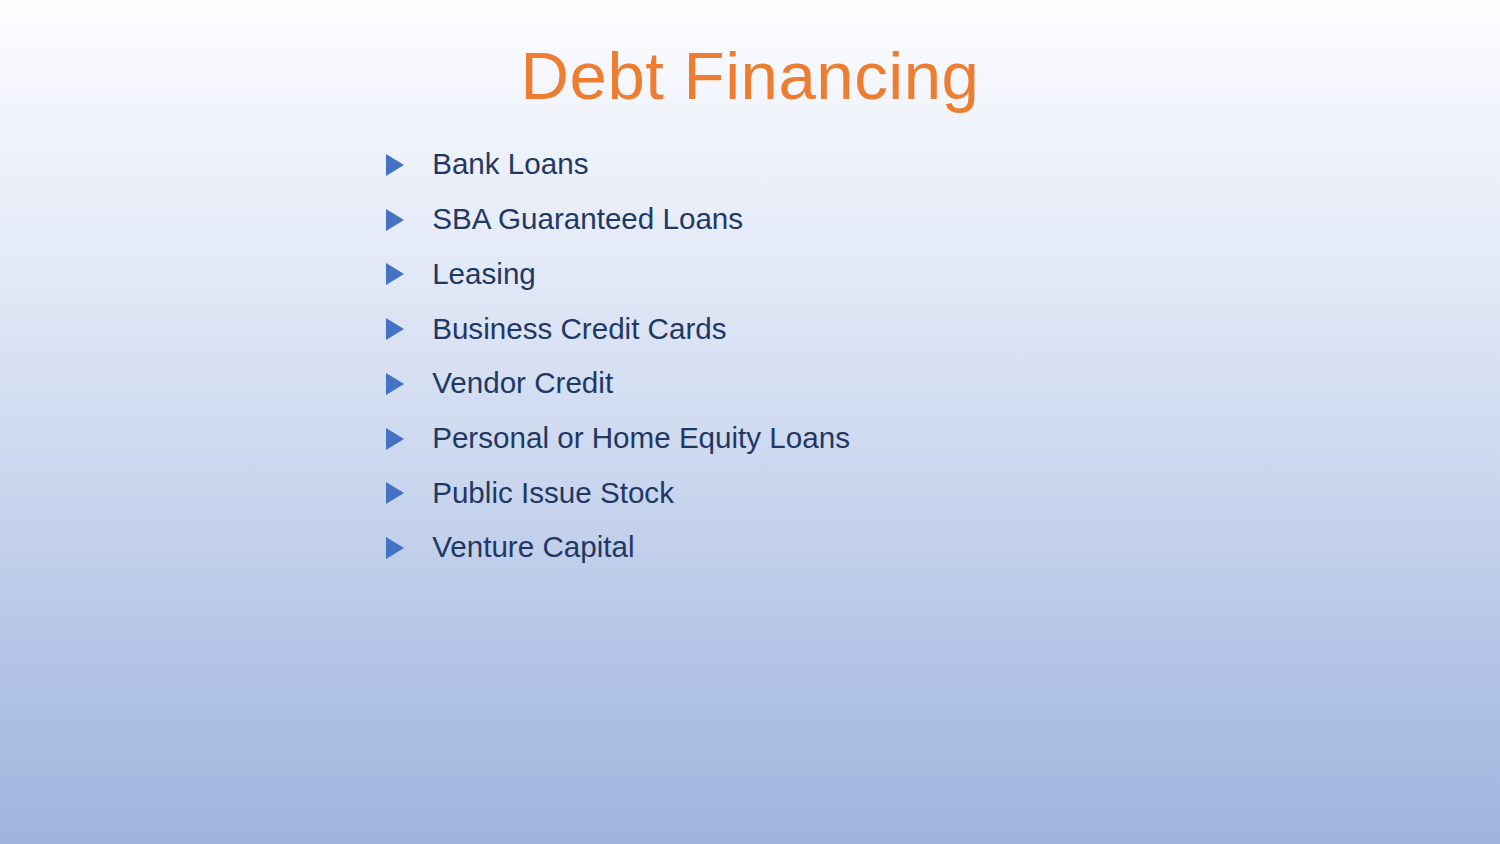Debt Financing
Bank Loans
SBA Guaranteed Loans
Leasing
Business Credit Cards
Vendor Credit
Personal or Home Equity Loans
Public Issue Stock
Venture Capital